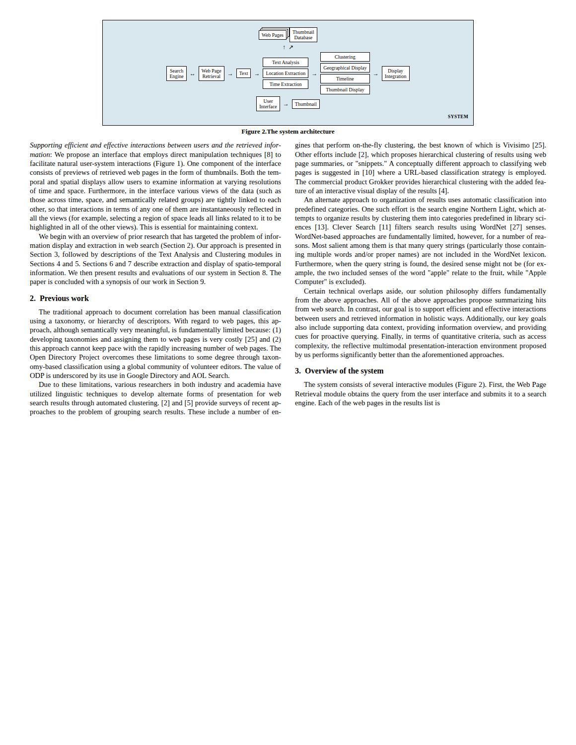Web Pages
Thumbnail
Database
↑ ↗
Search
Engine
↔
Web Page
Retrieval
→
Text
→
Text Analysis
Location Extraction
Time Extraction
→
Clustering
Geographical Display
Timeline
Thumbnail Display
→
Display
Integration
User
Interface
→
Thumbnail
SYSTEM
Figure 2.The system architecture
Supporting efficient and effective interactions between users and the retrieved information: We propose an interface that employs direct manipulation techniques [8] to facilitate natural user-system interactions (Figure 1). One component of the interface consists of previews of retrieved web pages in the form of thumbnails. Both the temporal and spatial displays allow users to examine information at varying resolutions of time and space. Furthermore, in the interface various views of the data (such as those across time, space, and semantically related groups) are tightly linked to each other, so that interactions in terms of any one of them are instantaneously reflected in all the views (for example, selecting a region of space leads all links related to it to be highlighted in all of the other views). This is essential for maintaining context.
We begin with an overview of prior research that has targeted the problem of information display and extraction in web search (Section 2). Our approach is presented in Section 3, followed by descriptions of the Text Analysis and Clustering modules in Sections 4 and 5. Sections 6 and 7 describe extraction and display of spatio-temporal information. We then present results and evaluations of our system in Section 8. The paper is concluded with a synopsis of our work in Section 9.
2. Previous work
The traditional approach to document correlation has been manual classification using a taxonomy, or hierarchy of descriptors. With regard to web pages, this approach, although semantically very meaningful, is fundamentally limited because: (1) developing taxonomies and assigning them to web pages is very costly [25] and (2) this approach cannot keep pace with the rapidly increasing number of web pages. The Open Directory Project overcomes these limitations to some degree through taxonomy-based classification using a global community of volunteer editors. The value of ODP is underscored by its use in Google Directory and AOL Search.
Due to these limitations, various researchers in both industry and academia have utilized linguistic techniques to develop alternate forms of presentation for web search results through automated clustering. [2] and [5] provide surveys of recent approaches to the problem of grouping search results. These include a number of engines that perform on-the-fly clustering, the best known of which is Vivisimo [25]. Other efforts include [2], which proposes hierarchical clustering of results using web page summaries, or "snippets." A conceptually different approach to classifying web pages is suggested in [10] where a URL-based classification strategy is employed. The commercial product Grokker provides hierarchical clustering with the added feature of an interactive visual display of the results [4].
An alternate approach to organization of results uses automatic classification into predefined categories. One such effort is the search engine Northern Light, which attempts to organize results by clustering them into categories predefined in library sciences [13]. Clever Search [11] filters search results using WordNet [27] senses. WordNet-based approaches are fundamentally limited, however, for a number of reasons. Most salient among them is that many query strings (particularly those containing multiple words and/or proper names) are not included in the WordNet lexicon. Furthermore, when the query string is found, the desired sense might not be (for example, the two included senses of the word "apple" relate to the fruit, while "Apple Computer" is excluded).
Certain technical overlaps aside, our solution philosophy differs fundamentally from the above approaches. All of the above approaches propose summarizing hits from web search. In contrast, our goal is to support efficient and effective interactions between users and retrieved information in holistic ways. Additionally, our key goals also include supporting data context, providing information overview, and providing cues for proactive querying. Finally, in terms of quantitative criteria, such as access complexity, the reflective multimodal presentation-interaction environment proposed by us performs significantly better than the aforementioned approaches.
3. Overview of the system
The system consists of several interactive modules (Figure 2). First, the Web Page Retrieval module obtains the query from the user interface and submits it to a search engine. Each of the web pages in the results list is